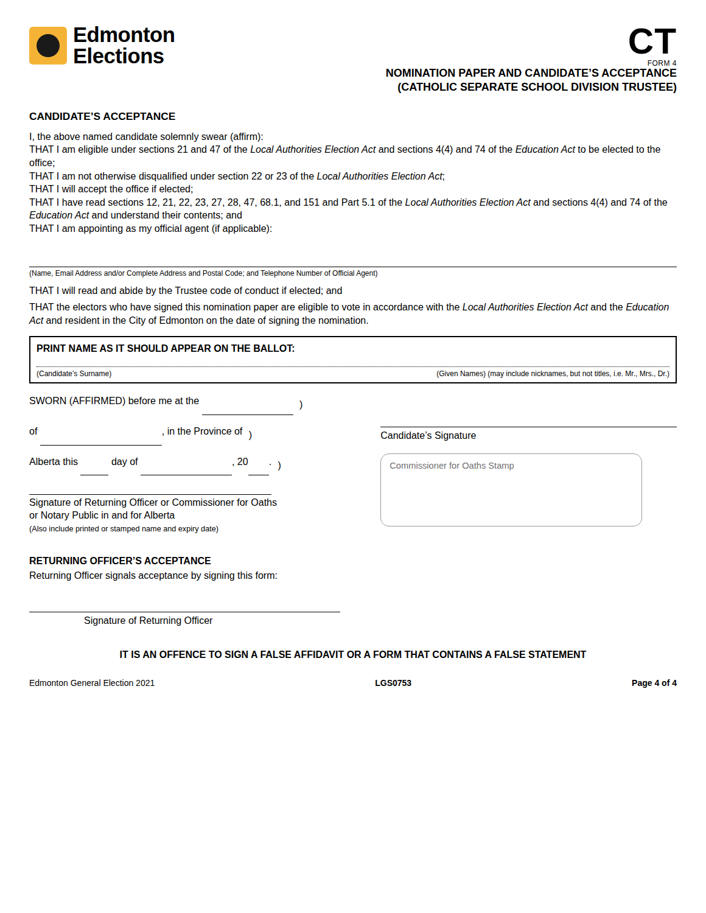EdmontonElections
CT
FORM 4
Nomination Paper and Candidate’s Acceptance
(Catholic Separate School Division Trustee)
Candidate’s Acceptance
I, the above named candidate solemnly swear (affirm):
THAT I am eligible under sections 21 and 47 of the Local Authorities Election Act and sections 4(4) and 74 of the Education Act to be elected to the office;
THAT I am not otherwise disqualified under section 22 or 23 of the Local Authorities Election Act;
THAT I will accept the office if elected;
THAT I have read sections 12, 21, 22, 23, 27, 28, 47, 68.1, and 151 and Part 5.1 of the Local Authorities Election Act and sections 4(4) and 74 of the Education Act and understand their contents; and
THAT I am appointing as my official agent (if applicable):
(Name, Email Address and/or Complete Address and Postal Code; and Telephone Number of Official Agent)
THAT I will read and abide by the Trustee code of conduct if elected; and
THAT the electors who have signed this nomination paper are eligible to vote in accordance with the Local Authorities Election Act and the Education Act and resident in the City of Edmonton on the date of signing the nomination.
PRINT NAME AS IT SHOULD APPEAR ON THE BALLOT:
(Candidate’s Surname) (Given Names) (may include nicknames, but not titles, i.e. Mr., Mrs., Dr.)
SWORN (AFFIRMED) before me at the )
of , in the Province of )
Alberta this day of , 20 . )
Signature of Returning Officer or Commissioner for Oaths
or Notary Public in and for Alberta
(Also include printed or stamped name and expiry date)
Candidate’s Signature
Commissioner for Oaths Stamp
Returning Officer’s Acceptance
Returning Officer signals acceptance by signing this form:
Signature of Returning Officer
IT IS AN OFFENCE TO SIGN A FALSE AFFIDAVIT OR A FORM THAT CONTAINS A FALSE STATEMENT
Edmonton General Election 2021 LGS0753 Page 4 of 4